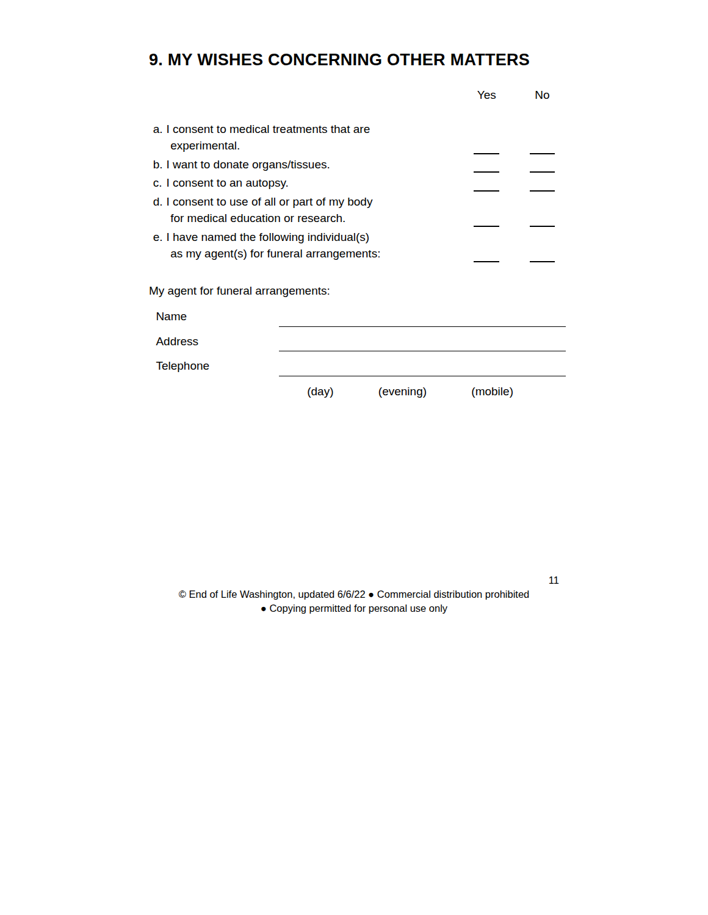9. MY WISHES CONCERNING OTHER MATTERS
Yes No
a. I consent to medical treatments that are experimental.
b. I want to donate organs/tissues.
c. I consent to an autopsy.
d. I consent to use of all or part of my body for medical education or research.
e. I have named the following individual(s) as my agent(s) for funeral arrangements:
My agent for funeral arrangements:
| Name | |
| Address | |
| Telephone | |
(day) (evening) (mobile)
11
© End of Life Washington, updated 6/6/22 ● Commercial distribution prohibited
● Copying permitted for personal use only